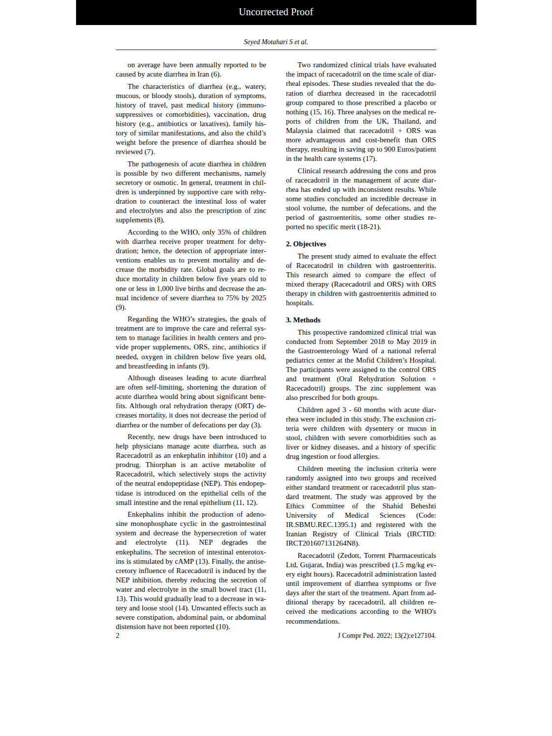Uncorrected Proof
Seyed Motahari S et al.
on average have been annually reported to be caused by acute diarrhea in Iran (6).
The characteristics of diarrhea (e.g., watery, mucous, or bloody stools), duration of symptoms, history of travel, past medical history (immunosuppressives or comorbidities), vaccination, drug history (e.g., antibiotics or laxatives), family history of similar manifestations, and also the child’s weight before the presence of diarrhea should be reviewed (7).
The pathogenesis of acute diarrhea in children is possible by two different mechanisms, namely secretory or osmotic. In general, treatment in children is underpinned by supportive care with rehydration to counteract the intestinal loss of water and electrolytes and also the prescription of zinc supplements (8).
According to the WHO, only 35% of children with diarrhea receive proper treatment for dehydration; hence, the detection of appropriate interventions enables us to prevent mortality and decrease the morbidity rate. Global goals are to reduce mortality in children below five years old to one or less in 1,000 live births and decrease the annual incidence of severe diarrhea to 75% by 2025 (9).
Regarding the WHO’s strategies, the goals of treatment are to improve the care and referral system to manage facilities in health centers and provide proper supplements, ORS, zinc, antibiotics if needed, oxygen in children below five years old, and breastfeeding in infants (9).
Although diseases leading to acute diarrheal are often self-limiting, shortening the duration of acute diarrhea would bring about significant benefits. Although oral rehydration therapy (ORT) decreases mortality, it does not decrease the period of diarrhea or the number of defecations per day (3).
Recently, new drugs have been introduced to help physicians manage acute diarrhea, such as Racecadotril as an enkephalin inhibitor (10) and a prodrug. Thiorphan is an active metabolite of Racecadotril, which selectively stops the activity of the neutral endopeptidase (NEP). This endopeptidase is introduced on the epithelial cells of the small intestine and the renal epithelium (11, 12).
Enkephalins inhibit the production of adenosine monophosphate cyclic in the gastrointestinal system and decrease the hypersecretion of water and electrolyte (11). NEP degrades the enkephalins. The secretion of intestinal enterotoxins is stimulated by cAMP (13). Finally, the antisecretory influence of Racecadotril is induced by the NEP inhibition, thereby reducing the secretion of water and electrolyte in the small bowel tract (11, 13). This would gradually lead to a decrease in watery and loose stool (14). Unwanted effects such as severe constipation, abdominal pain, or abdominal distension have not been reported (10).
Two randomized clinical trials have evaluated the impact of racecadotril on the time scale of diarrheal episodes. These studies revealed that the duration of diarrhea decreased in the racecadotril group compared to those prescribed a placebo or nothing (15, 16). Three analyses on the medical reports of children from the UK, Thailand, and Malaysia claimed that racecadotril + ORS was more advantageous and cost-benefit than ORS therapy, resulting in saving up to 900 Euros/patient in the health care systems (17).
Clinical research addressing the cons and pros of racecadotril in the management of acute diarrhea has ended up with inconsistent results. While some studies concluded an incredible decrease in stool volume, the number of defecations, and the period of gastroenteritis, some other studies reported no specific merit (18-21).
2. Objectives
The present study aimed to evaluate the effect of Racecatodril in children with gastroenteritis. This research aimed to compare the effect of mixed therapy (Racecadotril and ORS) with ORS therapy in children with gastroenteritis admitted to hospitals.
3. Methods
This prospective randomized clinical trial was conducted from September 2018 to May 2019 in the Gastroenterology Ward of a national referral pediatrics center at the Mofid Children’s Hospital. The participants were assigned to the control ORS and treatment (Oral Rehydration Solution + Racecadotril) groups. The zinc supplement was also prescribed for both groups.
Children aged 3 - 60 months with acute diarrhea were included in this study. The exclusion criteria were children with dysentery or mucus in stool, children with severe comorbidities such as liver or kidney diseases, and a history of specific drug ingestion or food allergies.
Children meeting the inclusion criteria were randomly assigned into two groups and received either standard treatment or racecadotril plus standard treatment. The study was approved by the Ethics Committee of the Shahid Beheshti University of Medical Sciences (Code: IR.SBMU.REC.1395.1) and registered with the Iranian Registry of Clinical Trials (IRCTID: IRCT201607131264N8).
Racecadotril (Zedott, Torrent Pharmaceuticals Ltd, Gujarat, India) was prescribed (1.5 mg/kg every eight hours). Racecadotril administration lasted until improvement of diarrhea symptoms or five days after the start of the treatment. Apart from additional therapy by racecadotril, all children received the medications according to the WHO's recommendations.
2
J Compr Ped. 2022; 13(2):e127104.